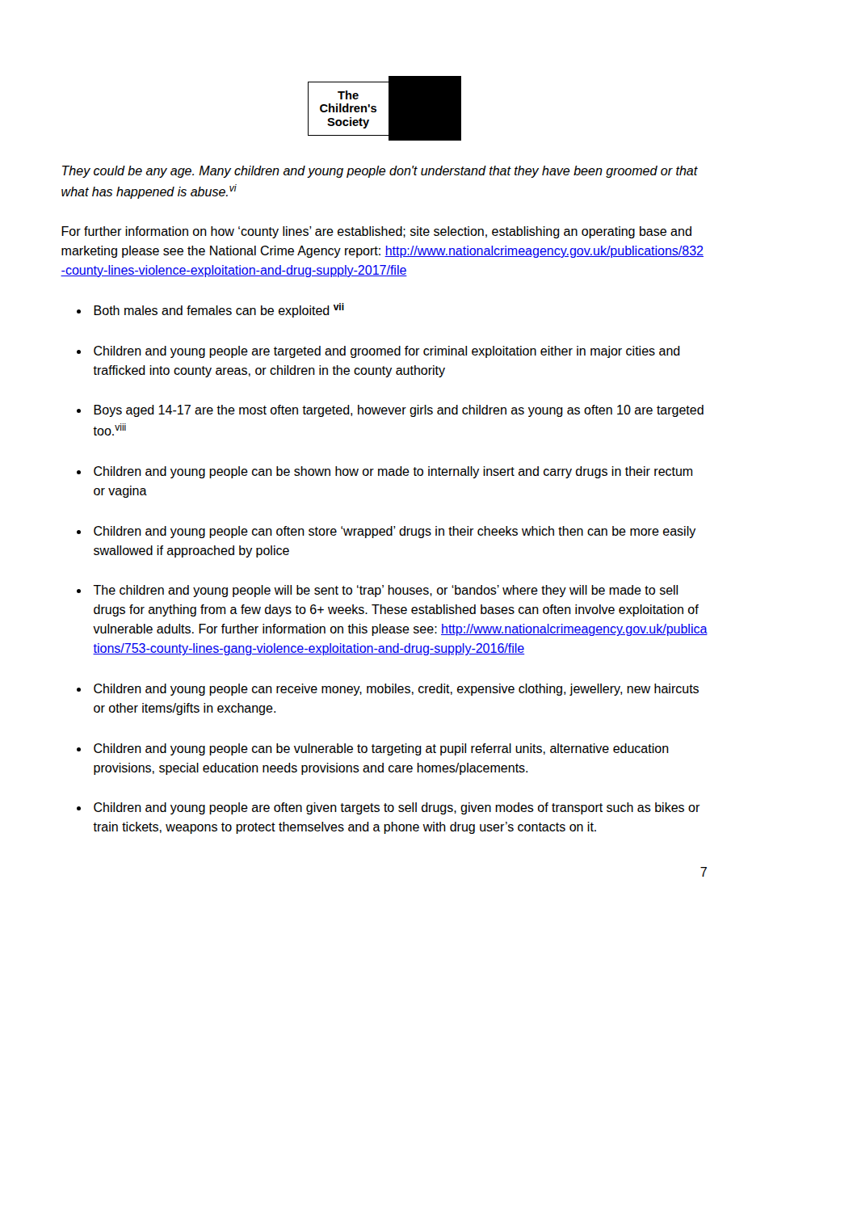The
Children's
Society
They could be any age. Many children and young people don't understand that they have been groomed or that what has happened is abuse.vi
For further information on how ‘county lines’ are established; site selection, establishing an operating base and marketing please see the National Crime Agency report: http://www.nationalcrimeagency.gov.uk/publications/832-county-lines-violence-exploitation-and-drug-supply-2017/file
Both males and females can be exploited vii
Children and young people are targeted and groomed for criminal exploitation either in major cities and trafficked into county areas, or children in the county authority
Boys aged 14-17 are the most often targeted, however girls and children as young as often 10 are targeted too.viii
Children and young people can be shown how or made to internally insert and carry drugs in their rectum or vagina
Children and young people can often store ‘wrapped’ drugs in their cheeks which then can be more easily swallowed if approached by police
The children and young people will be sent to ‘trap’ houses, or ‘bandos’ where they will be made to sell drugs for anything from a few days to 6+ weeks. These established bases can often involve exploitation of vulnerable adults. For further information on this please see: http://www.nationalcrimeagency.gov.uk/publications/753-county-lines-gang-violence-exploitation-and-drug-supply-2016/file
Children and young people can receive money, mobiles, credit, expensive clothing, jewellery, new haircuts or other items/gifts in exchange.
Children and young people can be vulnerable to targeting at pupil referral units, alternative education provisions, special education needs provisions and care homes/placements.
Children and young people are often given targets to sell drugs, given modes of transport such as bikes or train tickets, weapons to protect themselves and a phone with drug user’s contacts on it.
7